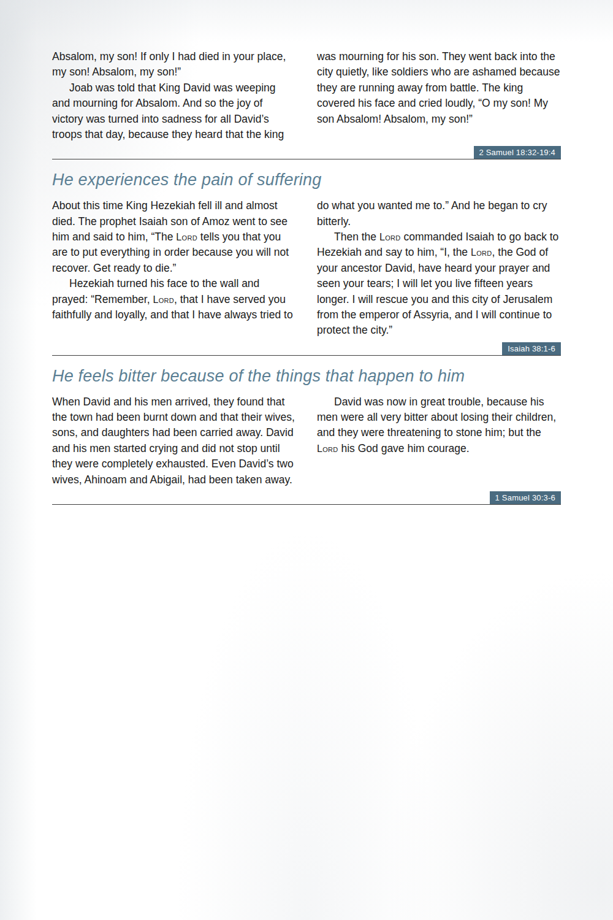Absalom, my son! If only I had died in your place, my son! Absalom, my son!”
Joab was told that King David was weeping and mourning for Absalom. And so the joy of victory was turned into sadness for all David’s troops that day, because they heard that the king was mourning for his son. They went back into the city quietly, like soldiers who are ashamed because they are running away from battle. The king covered his face and cried loudly, “O my son! My son Absalom! Absalom, my son!”
2 Samuel 18:32-19:4
He experiences the pain of suffering
About this time King Hezekiah fell ill and almost died. The prophet Isaiah son of Amoz went to see him and said to him, “The Lord tells you that you are to put everything in order because you will not recover. Get ready to die.”
Hezekiah turned his face to the wall and prayed: “Remember, Lord, that I have served you faithfully and loyally, and that I have always tried to do what you wanted me to.” And he began to cry bitterly.
Then the Lord commanded Isaiah to go back to Hezekiah and say to him, “I, the Lord, the God of your ancestor David, have heard your prayer and seen your tears; I will let you live fifteen years longer. I will rescue you and this city of Jerusalem from the emperor of Assyria, and I will continue to protect the city.”
Isaiah 38:1-6
He feels bitter because of the things that happen to him
When David and his men arrived, they found that the town had been burnt down and that their wives, sons, and daughters had been carried away. David and his men started crying and did not stop until they were completely exhausted. Even David’s two wives, Ahinoam and Abigail, had been taken away.
David was now in great trouble, because his men were all very bitter about losing their children, and they were threatening to stone him; but the Lord his God gave him courage.
1 Samuel 30:3-6